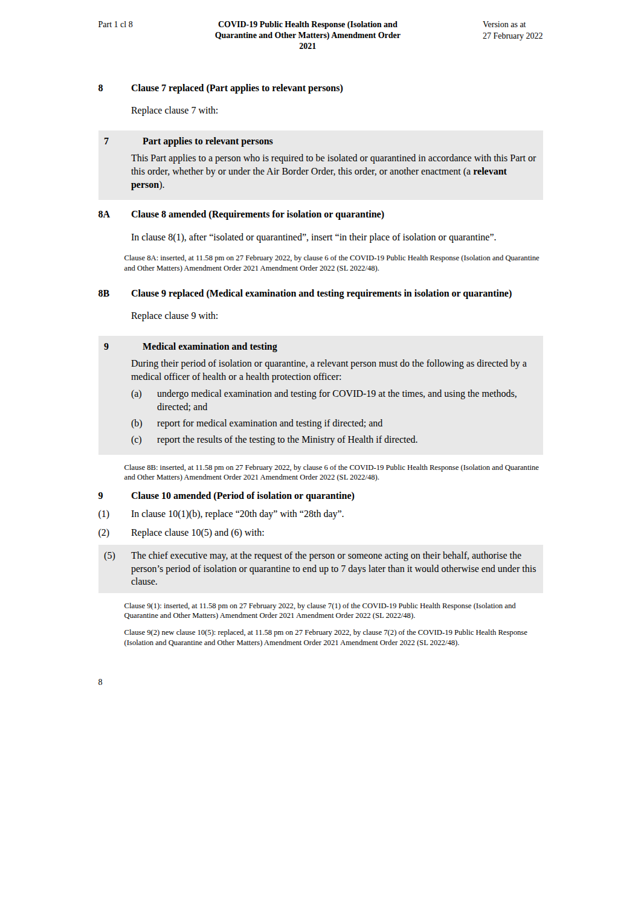Part 1 cl 8
COVID-19 Public Health Response (Isolation and
Quarantine and Other Matters) Amendment Order
2021
Version as at
27 February 2022
8 Clause 7 replaced (Part applies to relevant persons)
Replace clause 7 with:
7 Part applies to relevant persons
This Part applies to a person who is required to be isolated or quarantined in accordance with this Part or this order, whether by or under the Air Border Order, this order, or another enactment (a relevant person).
8A Clause 8 amended (Requirements for isolation or quarantine)
In clause 8(1), after “isolated or quarantined”, insert “in their place of isolation or quarantine”.
Clause 8A: inserted, at 11.58 pm on 27 February 2022, by clause 6 of the COVID-19 Public Health Response (Isolation and Quarantine and Other Matters) Amendment Order 2021 Amendment Order 2022 (SL 2022/48).
8B Clause 9 replaced (Medical examination and testing requirements in isolation or quarantine)
Replace clause 9 with:
9 Medical examination and testing
During their period of isolation or quarantine, a relevant person must do the following as directed by a medical officer of health or a health protection officer:
(a) undergo medical examination and testing for COVID-19 at the times, and using the methods, directed; and
(b) report for medical examination and testing if directed; and
(c) report the results of the testing to the Ministry of Health if directed.
Clause 8B: inserted, at 11.58 pm on 27 February 2022, by clause 6 of the COVID-19 Public Health Response (Isolation and Quarantine and Other Matters) Amendment Order 2021 Amendment Order 2022 (SL 2022/48).
9 Clause 10 amended (Period of isolation or quarantine)
(1) In clause 10(1)(b), replace “20th day” with “28th day”.
(2) Replace clause 10(5) and (6) with:
(5) The chief executive may, at the request of the person or someone acting on their behalf, authorise the person’s period of isolation or quarantine to end up to 7 days later than it would otherwise end under this clause.
Clause 9(1): inserted, at 11.58 pm on 27 February 2022, by clause 7(1) of the COVID-19 Public Health Response (Isolation and Quarantine and Other Matters) Amendment Order 2021 Amendment Order 2022 (SL 2022/48).
Clause 9(2) new clause 10(5): replaced, at 11.58 pm on 27 February 2022, by clause 7(2) of the COVID-19 Public Health Response (Isolation and Quarantine and Other Matters) Amendment Order 2021 Amendment Order 2022 (SL 2022/48).
8